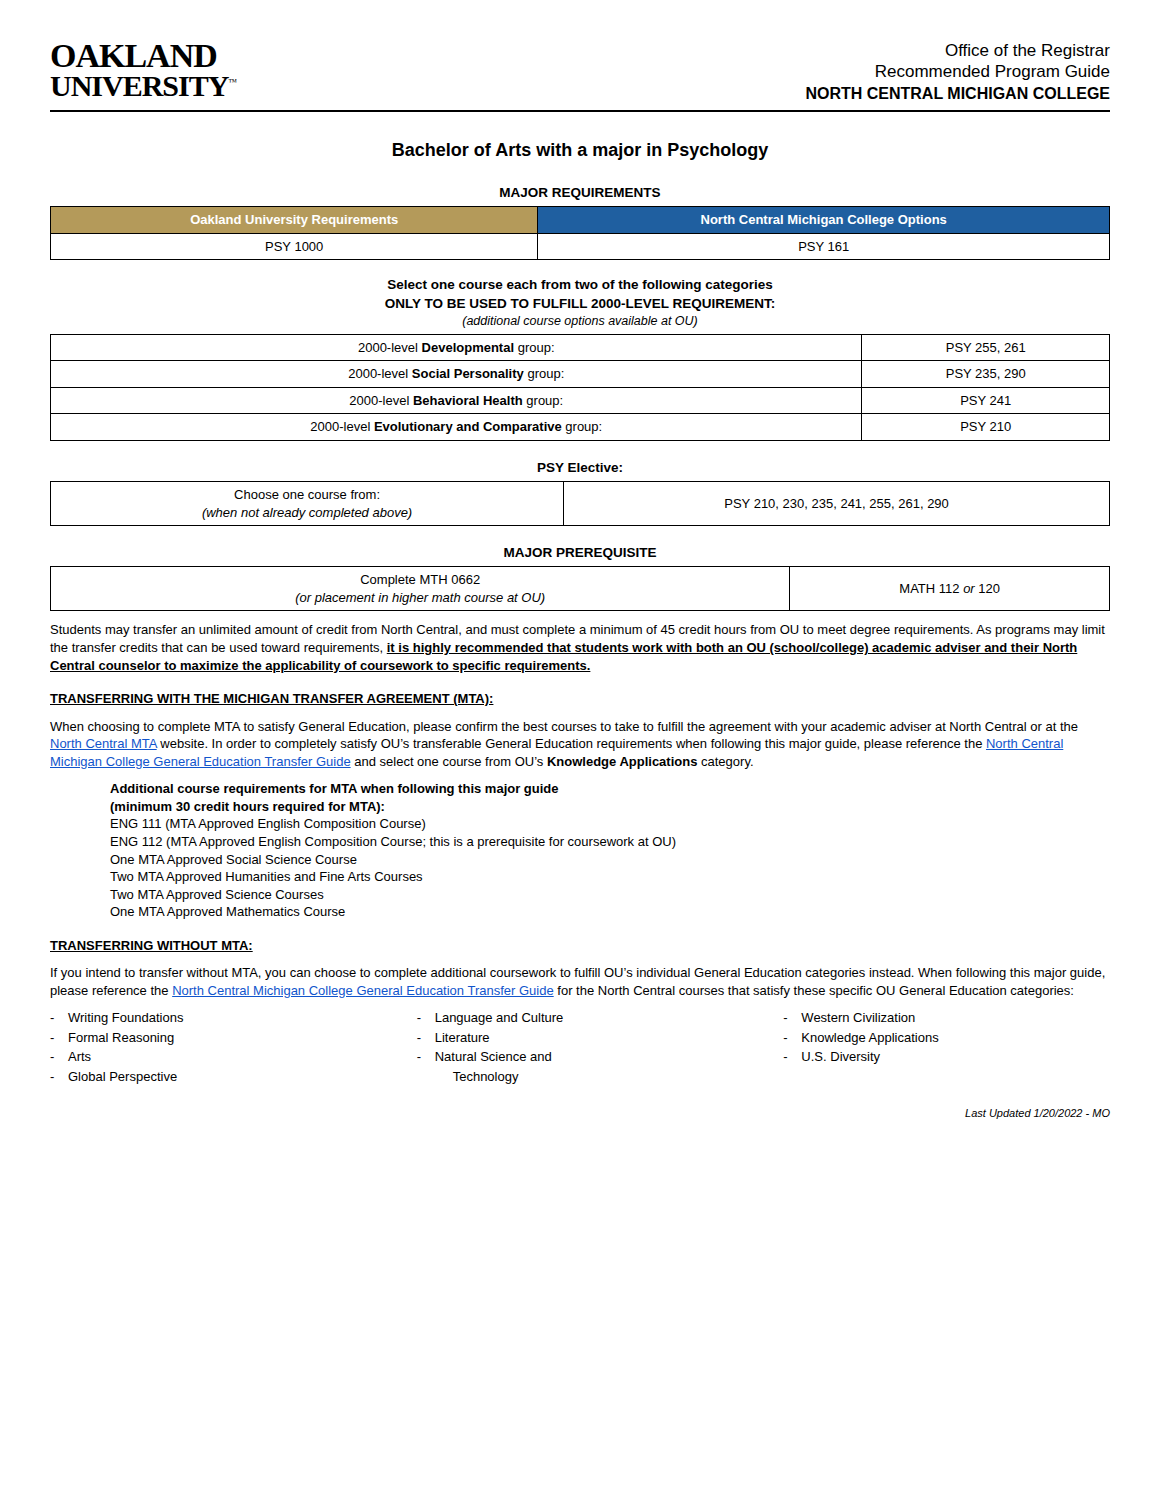OAKLAND UNIVERSITY™
Office of the Registrar
Recommended Program Guide
NORTH CENTRAL MICHIGAN COLLEGE
Bachelor of Arts with a major in Psychology
MAJOR REQUIREMENTS
| Oakland University Requirements | North Central Michigan College Options |
| --- | --- |
| PSY 1000 | PSY 161 |
Select one course each from two of the following categories
ONLY TO BE USED TO FULFILL 2000-LEVEL REQUIREMENT:
(additional course options available at OU)
| 2000-level Developmental group: | PSY 255, 261 |
| 2000-level Social Personality group: | PSY 235, 290 |
| 2000-level Behavioral Health group: | PSY 241 |
| 2000-level Evolutionary and Comparative group: | PSY 210 |
PSY Elective:
| Choose one course from: (when not already completed above) | PSY 210, 230, 235, 241, 255, 261, 290 |
MAJOR PREREQUISITE
| Complete MTH 0662 (or placement in higher math course at OU) | MATH 112 or 120 |
Students may transfer an unlimited amount of credit from North Central, and must complete a minimum of 45 credit hours from OU to meet degree requirements. As programs may limit the transfer credits that can be used toward requirements, it is highly recommended that students work with both an OU (school/college) academic adviser and their North Central counselor to maximize the applicability of coursework to specific requirements.
TRANSFERRING WITH THE MICHIGAN TRANSFER AGREEMENT (MTA):
When choosing to complete MTA to satisfy General Education, please confirm the best courses to take to fulfill the agreement with your academic adviser at North Central or at the North Central MTA website. In order to completely satisfy OU’s transferable General Education requirements when following this major guide, please reference the North Central Michigan College General Education Transfer Guide and select one course from OU’s Knowledge Applications category.
Additional course requirements for MTA when following this major guide
(minimum 30 credit hours required for MTA):
ENG 111 (MTA Approved English Composition Course)
ENG 112 (MTA Approved English Composition Course; this is a prerequisite for coursework at OU)
One MTA Approved Social Science Course
Two MTA Approved Humanities and Fine Arts Courses
Two MTA Approved Science Courses
One MTA Approved Mathematics Course
TRANSFERRING WITHOUT MTA:
If you intend to transfer without MTA, you can choose to complete additional coursework to fulfill OU’s individual General Education categories instead. When following this major guide, please reference the North Central Michigan College General Education Transfer Guide for the North Central courses that satisfy these specific OU General Education categories:
Writing Foundations
Formal Reasoning
Arts
Global Perspective
Language and Culture
Literature
Natural Science and
Technology
Western Civilization
Knowledge Applications
U.S. Diversity
Last Updated 1/20/2022 - MO